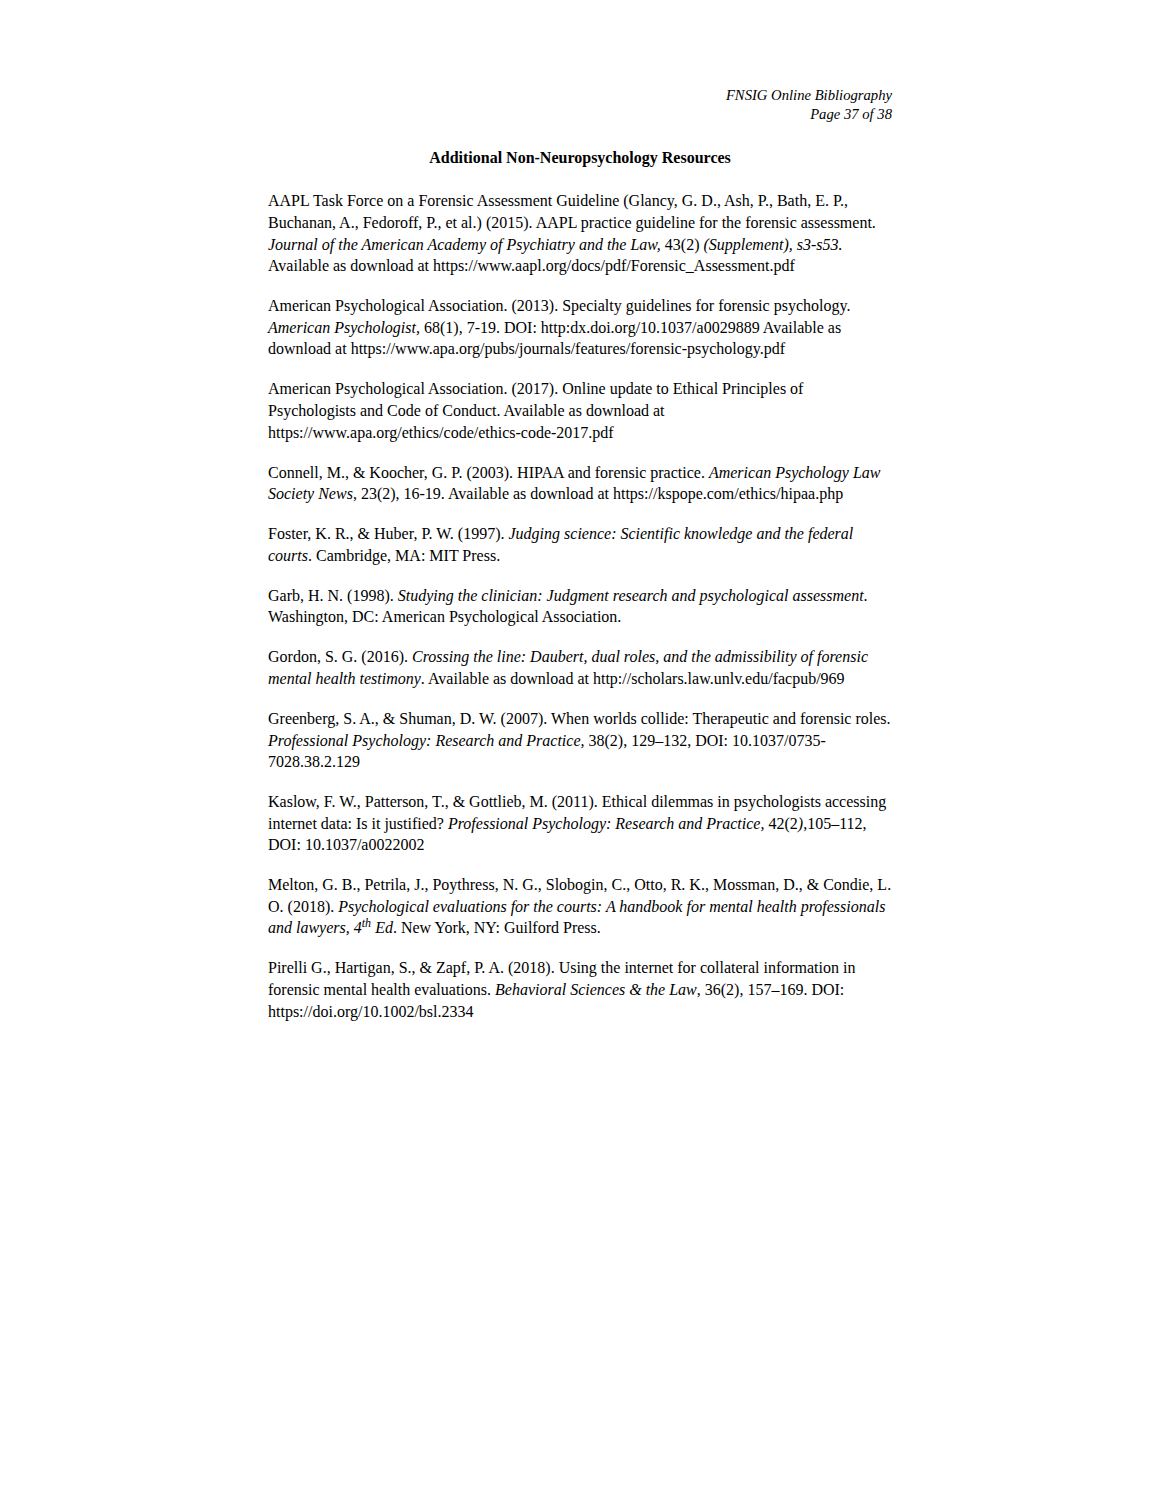FNSIG Online Bibliography
Page 37 of 38
Additional Non-Neuropsychology Resources
AAPL Task Force on a Forensic Assessment Guideline (Glancy, G. D., Ash, P., Bath, E. P., Buchanan, A., Fedoroff, P., et al.) (2015). AAPL practice guideline for the forensic assessment. Journal of the American Academy of Psychiatry and the Law, 43(2) (Supplement), s3-s53. Available as download at https://www.aapl.org/docs/pdf/Forensic_Assessment.pdf
American Psychological Association. (2013). Specialty guidelines for forensic psychology. American Psychologist, 68(1), 7-19. DOI: http:dx.doi.org/10.1037/a0029889 Available as download at https://www.apa.org/pubs/journals/features/forensic-psychology.pdf
American Psychological Association. (2017). Online update to Ethical Principles of Psychologists and Code of Conduct. Available as download at https://www.apa.org/ethics/code/ethics-code-2017.pdf
Connell, M., & Koocher, G. P. (2003). HIPAA and forensic practice. American Psychology Law Society News, 23(2), 16-19. Available as download at https://kspope.com/ethics/hipaa.php
Foster, K. R., & Huber, P. W. (1997). Judging science: Scientific knowledge and the federal courts. Cambridge, MA: MIT Press.
Garb, H. N. (1998). Studying the clinician: Judgment research and psychological assessment. Washington, DC: American Psychological Association.
Gordon, S. G. (2016). Crossing the line: Daubert, dual roles, and the admissibility of forensic mental health testimony. Available as download at http://scholars.law.unlv.edu/facpub/969
Greenberg, S. A., & Shuman, D. W. (2007). When worlds collide: Therapeutic and forensic roles. Professional Psychology: Research and Practice, 38(2), 129–132, DOI: 10.1037/0735-7028.38.2.129
Kaslow, F. W., Patterson, T., & Gottlieb, M. (2011). Ethical dilemmas in psychologists accessing internet data: Is it justified? Professional Psychology: Research and Practice, 42(2),105–112, DOI: 10.1037/a0022002
Melton, G. B., Petrila, J., Poythress, N. G., Slobogin, C., Otto, R. K., Mossman, D., & Condie, L. O. (2018). Psychological evaluations for the courts: A handbook for mental health professionals and lawyers, 4th Ed. New York, NY: Guilford Press.
Pirelli G., Hartigan, S., & Zapf, P. A. (2018). Using the internet for collateral information in forensic mental health evaluations. Behavioral Sciences & the Law, 36(2), 157–169. DOI: https://doi.org/10.1002/bsl.2334